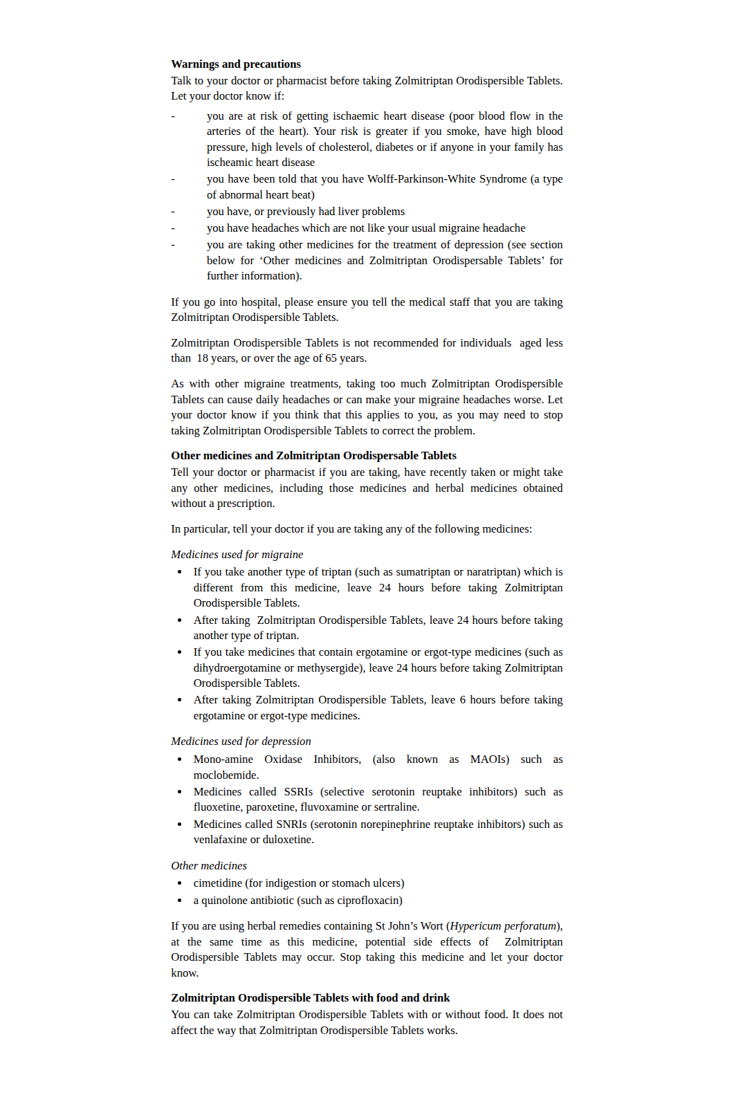Warnings and precautions
Talk to your doctor or pharmacist before taking Zolmitriptan Orodispersible Tablets. Let your doctor know if:
you are at risk of getting ischaemic heart disease (poor blood flow in the arteries of the heart). Your risk is greater if you smoke, have high blood pressure, high levels of cholesterol, diabetes or if anyone in your family has ischeamic heart disease
you have been told that you have Wolff-Parkinson-White Syndrome (a type of abnormal heart beat)
you have, or previously had liver problems
you have headaches which are not like your usual migraine headache
you are taking other medicines for the treatment of depression (see section below for ‘Other medicines and Zolmitriptan Orodispersable Tablets’ for further information).
If you go into hospital, please ensure you tell the medical staff that you are taking Zolmitriptan Orodispersible Tablets.
Zolmitriptan Orodispersible Tablets is not recommended for individuals aged less than 18 years, or over the age of 65 years.
As with other migraine treatments, taking too much Zolmitriptan Orodispersible Tablets can cause daily headaches or can make your migraine headaches worse. Let your doctor know if you think that this applies to you, as you may need to stop taking Zolmitriptan Orodispersible Tablets to correct the problem.
Other medicines and Zolmitriptan Orodispersable Tablets
Tell your doctor or pharmacist if you are taking, have recently taken or might take any other medicines, including those medicines and herbal medicines obtained without a prescription.
In particular, tell your doctor if you are taking any of the following medicines:
Medicines used for migraine
If you take another type of triptan (such as sumatriptan or naratriptan) which is different from this medicine, leave 24 hours before taking Zolmitriptan Orodispersible Tablets.
After taking Zolmitriptan Orodispersible Tablets, leave 24 hours before taking another type of triptan.
If you take medicines that contain ergotamine or ergot-type medicines (such as dihydroergotamine or methysergide), leave 24 hours before taking Zolmitriptan Orodispersible Tablets.
After taking Zolmitriptan Orodispersible Tablets, leave 6 hours before taking ergotamine or ergot-type medicines.
Medicines used for depression
Mono-amine Oxidase Inhibitors, (also known as MAOIs) such as moclobemide.
Medicines called SSRIs (selective serotonin reuptake inhibitors) such as fluoxetine, paroxetine, fluvoxamine or sertraline.
Medicines called SNRIs (serotonin norepinephrine reuptake inhibitors) such as venlafaxine or duloxetine.
Other medicines
cimetidine (for indigestion or stomach ulcers)
a quinolone antibiotic (such as ciprofloxacin)
If you are using herbal remedies containing St John’s Wort (Hypericum perforatum), at the same time as this medicine, potential side effects of Zolmitriptan Orodispersible Tablets may occur. Stop taking this medicine and let your doctor know.
Zolmitriptan Orodispersible Tablets with food and drink
You can take Zolmitriptan Orodispersible Tablets with or without food. It does not affect the way that Zolmitriptan Orodispersible Tablets works.